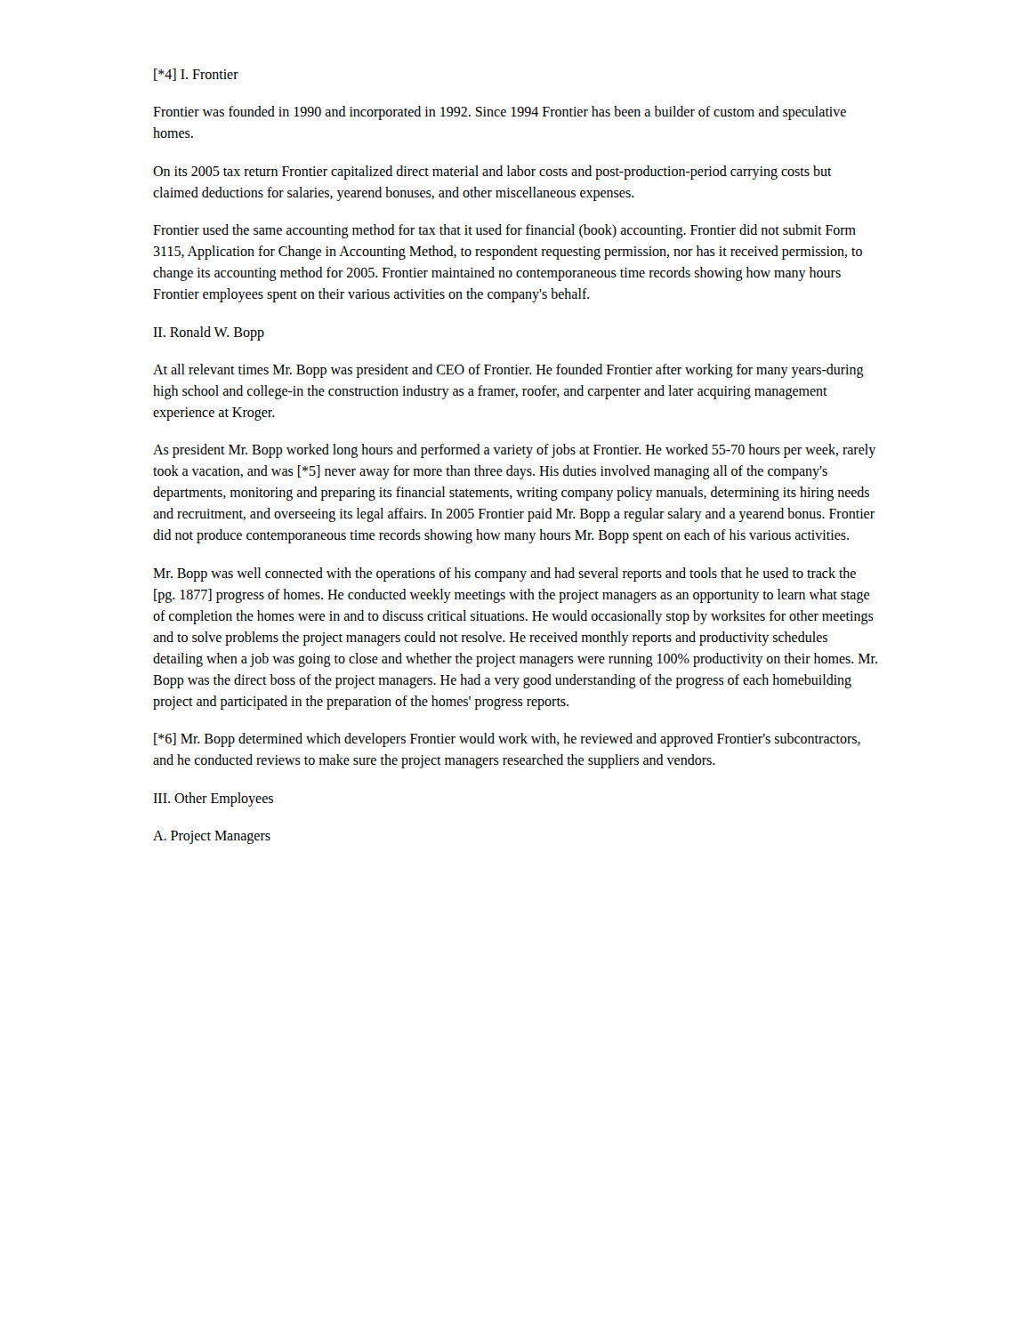[*4] I. Frontier
Frontier was founded in 1990 and incorporated in 1992. Since 1994 Frontier has been a builder of custom and speculative homes.
On its 2005 tax return Frontier capitalized direct material and labor costs and post-production-period carrying costs but claimed deductions for salaries, yearend bonuses, and other miscellaneous expenses.
Frontier used the same accounting method for tax that it used for financial (book) accounting. Frontier did not submit Form 3115, Application for Change in Accounting Method, to respondent requesting permission, nor has it received permission, to change its accounting method for 2005. Frontier maintained no contemporaneous time records showing how many hours Frontier employees spent on their various activities on the company's behalf.
II. Ronald W. Bopp
At all relevant times Mr. Bopp was president and CEO of Frontier. He founded Frontier after working for many years-during high school and college-in the construction industry as a framer, roofer, and carpenter and later acquiring management experience at Kroger.
As president Mr. Bopp worked long hours and performed a variety of jobs at Frontier. He worked 55-70 hours per week, rarely took a vacation, and was [*5] never away for more than three days. His duties involved managing all of the company's departments, monitoring and preparing its financial statements, writing company policy manuals, determining its hiring needs and recruitment, and overseeing its legal affairs. In 2005 Frontier paid Mr. Bopp a regular salary and a yearend bonus. Frontier did not produce contemporaneous time records showing how many hours Mr. Bopp spent on each of his various activities.
Mr. Bopp was well connected with the operations of his company and had several reports and tools that he used to track the [pg. 1877] progress of homes. He conducted weekly meetings with the project managers as an opportunity to learn what stage of completion the homes were in and to discuss critical situations. He would occasionally stop by worksites for other meetings and to solve problems the project managers could not resolve. He received monthly reports and productivity schedules detailing when a job was going to close and whether the project managers were running 100% productivity on their homes. Mr. Bopp was the direct boss of the project managers. He had a very good understanding of the progress of each homebuilding project and participated in the preparation of the homes' progress reports.
[*6] Mr. Bopp determined which developers Frontier would work with, he reviewed and approved Frontier's subcontractors, and he conducted reviews to make sure the project managers researched the suppliers and vendors.
III. Other Employees
A. Project Managers